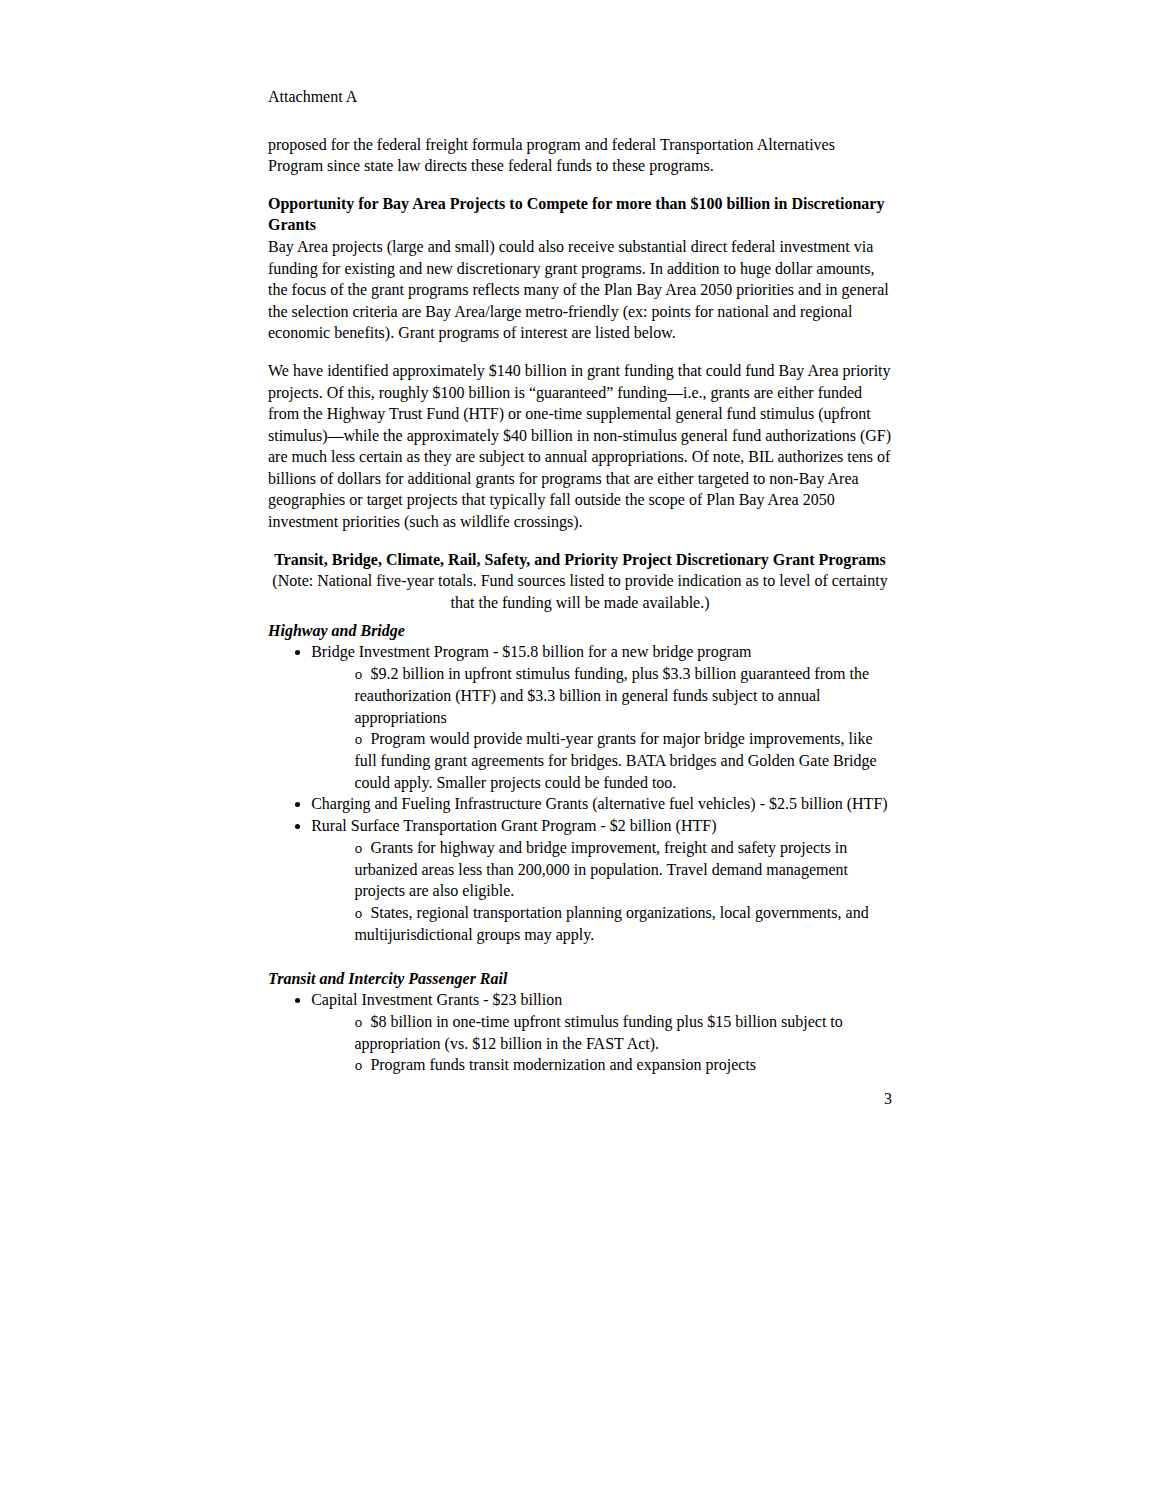Attachment A
proposed for the federal freight formula program and federal Transportation Alternatives Program since state law directs these federal funds to these programs.
Opportunity for Bay Area Projects to Compete for more than $100 billion in Discretionary Grants
Bay Area projects (large and small) could also receive substantial direct federal investment via funding for existing and new discretionary grant programs. In addition to huge dollar amounts, the focus of the grant programs reflects many of the Plan Bay Area 2050 priorities and in general the selection criteria are Bay Area/large metro-friendly (ex: points for national and regional economic benefits). Grant programs of interest are listed below.
We have identified approximately $140 billion in grant funding that could fund Bay Area priority projects. Of this, roughly $100 billion is “guaranteed” funding—i.e., grants are either funded from the Highway Trust Fund (HTF) or one-time supplemental general fund stimulus (upfront stimulus)—while the approximately $40 billion in non-stimulus general fund authorizations (GF) are much less certain as they are subject to annual appropriations. Of note, BIL authorizes tens of billions of dollars for additional grants for programs that are either targeted to non-Bay Area geographies or target projects that typically fall outside the scope of Plan Bay Area 2050 investment priorities (such as wildlife crossings).
Transit, Bridge, Climate, Rail, Safety, and Priority Project Discretionary Grant Programs
(Note: National five-year totals. Fund sources listed to provide indication as to level of certainty that the funding will be made available.)
Highway and Bridge
Bridge Investment Program - $15.8 billion for a new bridge program
$9.2 billion in upfront stimulus funding, plus $3.3 billion guaranteed from the reauthorization (HTF) and $3.3 billion in general funds subject to annual appropriations
Program would provide multi-year grants for major bridge improvements, like full funding grant agreements for bridges. BATA bridges and Golden Gate Bridge could apply. Smaller projects could be funded too.
Charging and Fueling Infrastructure Grants (alternative fuel vehicles) - $2.5 billion (HTF)
Rural Surface Transportation Grant Program - $2 billion (HTF)
Grants for highway and bridge improvement, freight and safety projects in urbanized areas less than 200,000 in population. Travel demand management projects are also eligible.
States, regional transportation planning organizations, local governments, and multijurisdictional groups may apply.
Transit and Intercity Passenger Rail
Capital Investment Grants - $23 billion
$8 billion in one-time upfront stimulus funding plus $15 billion subject to appropriation (vs. $12 billion in the FAST Act).
Program funds transit modernization and expansion projects
3